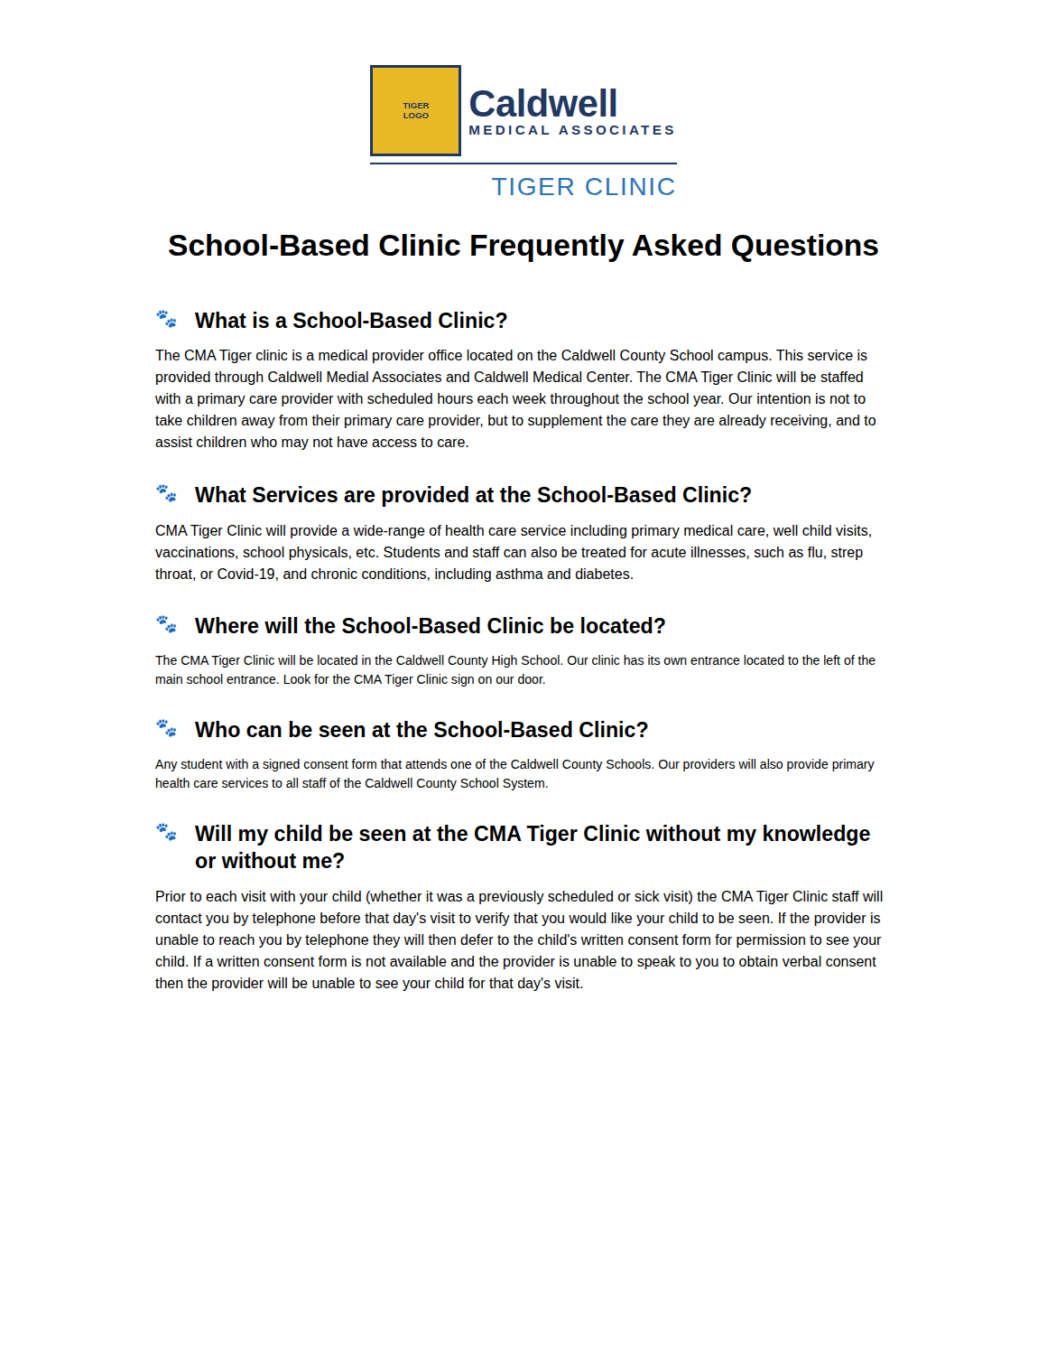TIGER
LOGO
Caldwell
MEDICAL ASSOCIATES
TIGER CLINIC
School-Based Clinic Frequently Asked Questions
What is a School-Based Clinic?
The CMA Tiger clinic is a medical provider office located on the Caldwell County School campus. This service is provided through Caldwell Medial Associates and Caldwell Medical Center. The CMA Tiger Clinic will be staffed with a primary care provider with scheduled hours each week throughout the school year. Our intention is not to take children away from their primary care provider, but to supplement the care they are already receiving, and to assist children who may not have access to care.
What Services are provided at the School-Based Clinic?
CMA Tiger Clinic will provide a wide-range of health care service including primary medical care, well child visits, vaccinations, school physicals, etc. Students and staff can also be treated for acute illnesses, such as flu, strep throat, or Covid-19, and chronic conditions, including asthma and diabetes.
Where will the School-Based Clinic be located?
The CMA Tiger Clinic will be located in the Caldwell County High School. Our clinic has its own entrance located to the left of the main school entrance. Look for the CMA Tiger Clinic sign on our door.
Who can be seen at the School-Based Clinic?
Any student with a signed consent form that attends one of the Caldwell County Schools. Our providers will also provide primary health care services to all staff of the Caldwell County School System.
Will my child be seen at the CMA Tiger Clinic without my knowledge or without me?
Prior to each visit with your child (whether it was a previously scheduled or sick visit) the CMA Tiger Clinic staff will contact you by telephone before that day's visit to verify that you would like your child to be seen. If the provider is unable to reach you by telephone they will then defer to the child's written consent form for permission to see your child. If a written consent form is not available and the provider is unable to speak to you to obtain verbal consent then the provider will be unable to see your child for that day's visit.